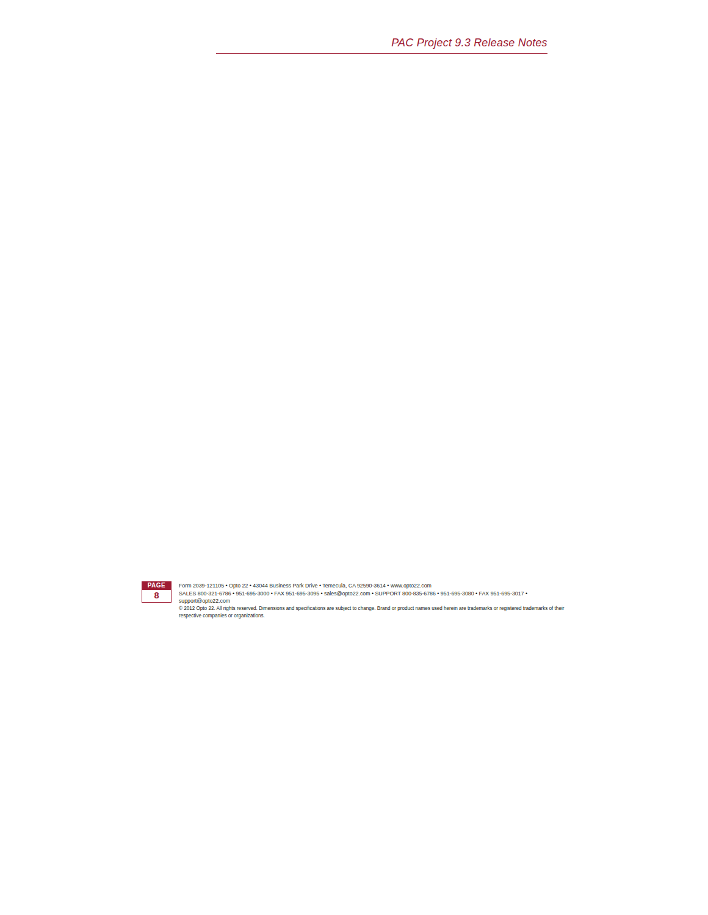PAC Project 9.3 Release Notes
PAGE 8
Form 2039-121105 • Opto 22 • 43044 Business Park Drive • Temecula, CA 92590-3614 • www.opto22.com
SALES 800-321-6786 • 951-695-3000 • FAX 951-695-3095 • sales@opto22.com • SUPPORT 800-835-6786 • 951-695-3080 • FAX 951-695-3017 • support@opto22.com
© 2012 Opto 22. All rights reserved. Dimensions and specifications are subject to change. Brand or product names used herein are trademarks or registered trademarks of their respective companies or organizations.